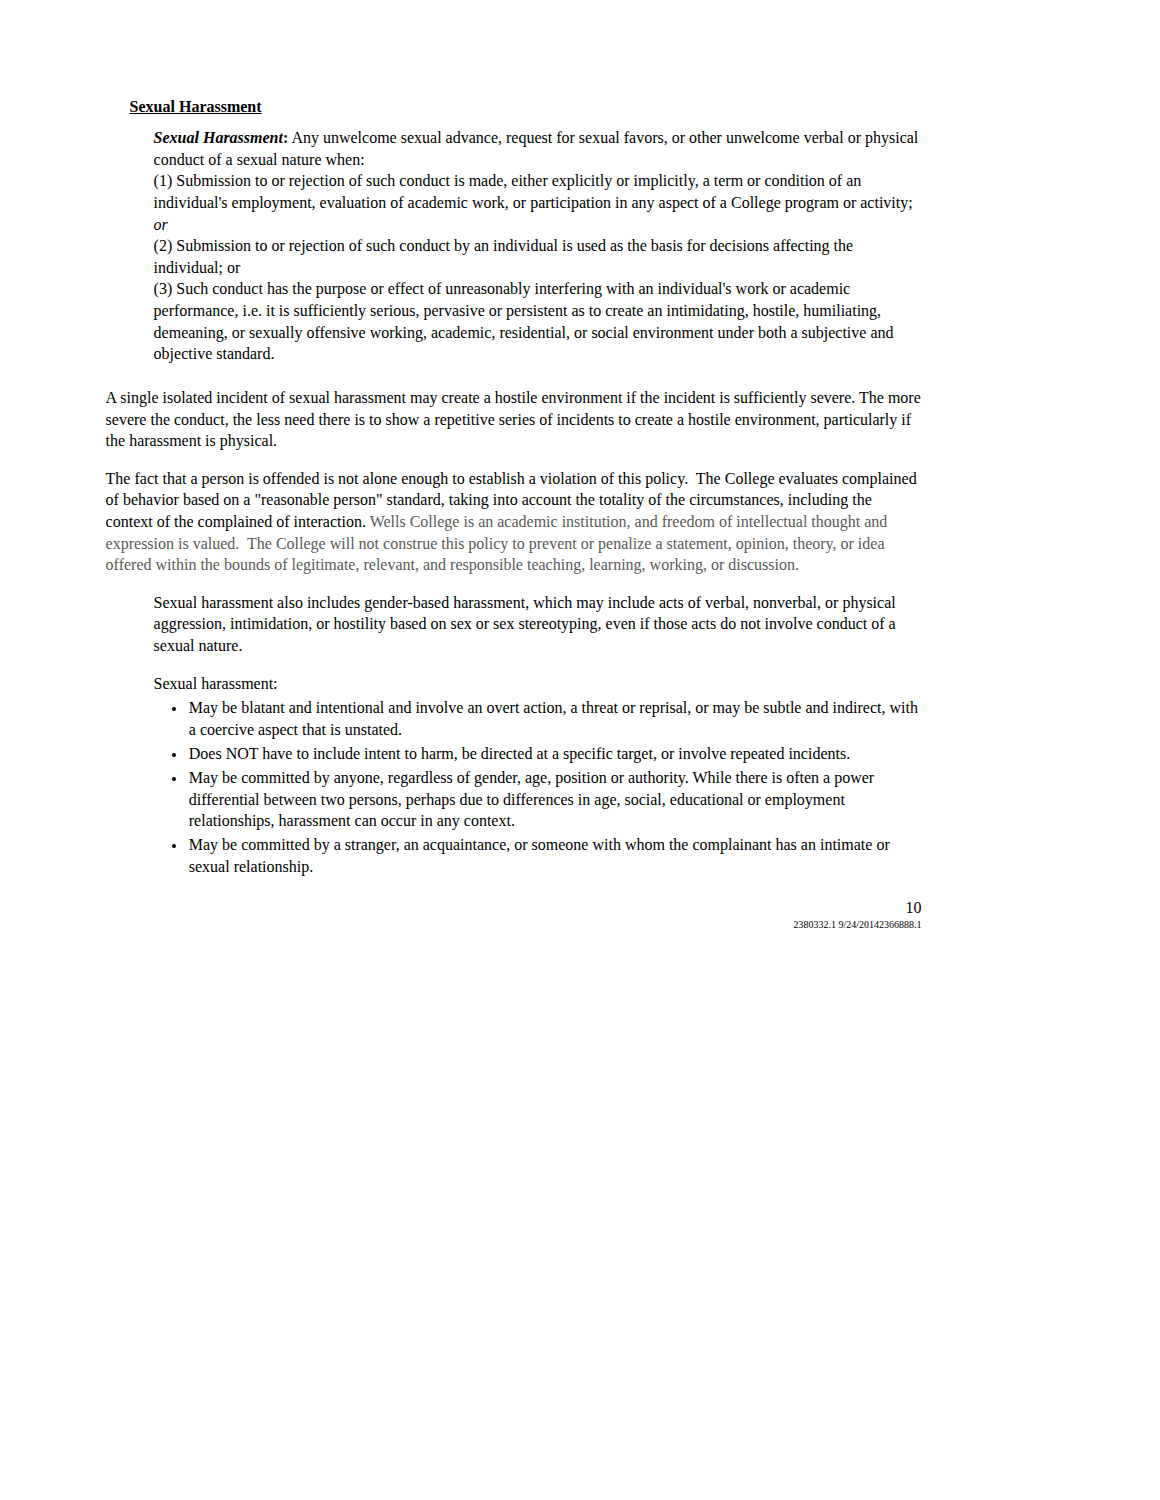Sexual Harassment
Sexual Harassment: Any unwelcome sexual advance, request for sexual favors, or other unwelcome verbal or physical conduct of a sexual nature when:
(1) Submission to or rejection of such conduct is made, either explicitly or implicitly, a term or condition of an individual's employment, evaluation of academic work, or participation in any aspect of a College program or activity;
or
(2) Submission to or rejection of such conduct by an individual is used as the basis for decisions affecting the individual; or
(3) Such conduct has the purpose or effect of unreasonably interfering with an individual's work or academic performance, i.e. it is sufficiently serious, pervasive or persistent as to create an intimidating, hostile, humiliating, demeaning, or sexually offensive working, academic, residential, or social environment under both a subjective and objective standard.
A single isolated incident of sexual harassment may create a hostile environment if the incident is sufficiently severe. The more severe the conduct, the less need there is to show a repetitive series of incidents to create a hostile environment, particularly if the harassment is physical.
The fact that a person is offended is not alone enough to establish a violation of this policy. The College evaluates complained of behavior based on a "reasonable person" standard, taking into account the totality of the circumstances, including the context of the complained of interaction. Wells College is an academic institution, and freedom of intellectual thought and expression is valued. The College will not construe this policy to prevent or penalize a statement, opinion, theory, or idea offered within the bounds of legitimate, relevant, and responsible teaching, learning, working, or discussion.
Sexual harassment also includes gender-based harassment, which may include acts of verbal, nonverbal, or physical aggression, intimidation, or hostility based on sex or sex stereotyping, even if those acts do not involve conduct of a sexual nature.
Sexual harassment:
May be blatant and intentional and involve an overt action, a threat or reprisal, or may be subtle and indirect, with a coercive aspect that is unstated.
Does NOT have to include intent to harm, be directed at a specific target, or involve repeated incidents.
May be committed by anyone, regardless of gender, age, position or authority. While there is often a power differential between two persons, perhaps due to differences in age, social, educational or employment relationships, harassment can occur in any context.
May be committed by a stranger, an acquaintance, or someone with whom the complainant has an intimate or sexual relationship.
10
2380332.1 9/24/20142366888.1